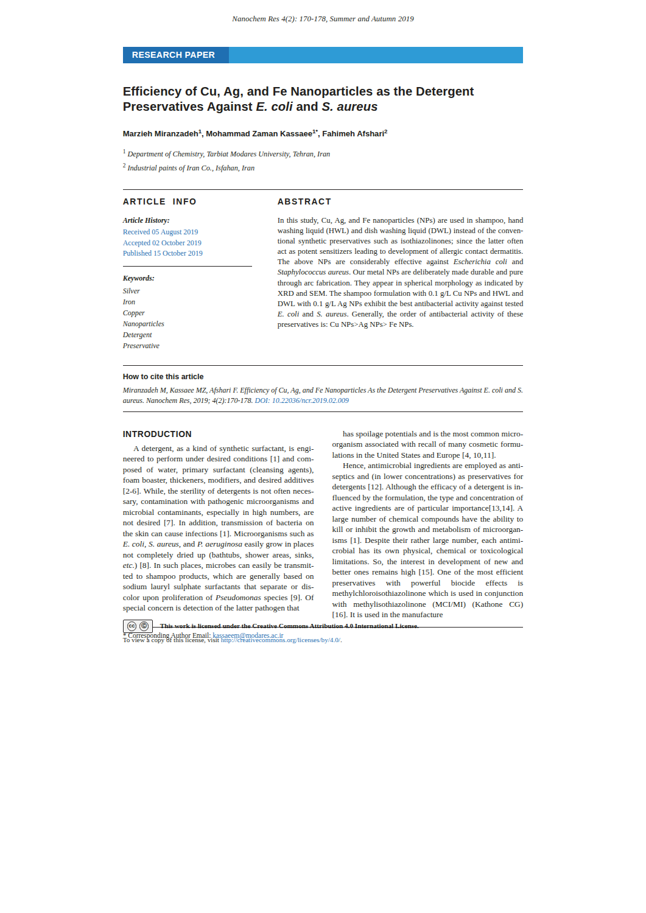Nanochem Res 4(2): 170-178, Summer and Autumn 2019
RESEARCH PAPER
Efficiency of Cu, Ag, and Fe Nanoparticles as the Detergent Preservatives Against E. coli and S. aureus
Marzieh Miranzadeh1, Mohammad Zaman Kassaee1*, Fahimeh Afshari2
1 Department of Chemistry, Tarbiat Modares University, Tehran, Iran
2 Industrial paints of Iran Co., Isfahan, Iran
ARTICLE INFO
Article History: Received 05 August 2019
Accepted 02 October 2019
Published 15 October 2019
Keywords:
Silver
Iron
Copper
Nanoparticles
Detergent
Preservative
ABSTRACT
In this study, Cu, Ag, and Fe nanoparticles (NPs) are used in shampoo, hand washing liquid (HWL) and dish washing liquid (DWL) instead of the conventional synthetic preservatives such as isothiazolinones; since the latter often act as potent sensitizers leading to development of allergic contact dermatitis. The above NPs are considerably effective against Escherichia coli and Staphylococcus aureus. Our metal NPs are deliberately made durable and pure through arc fabrication. They appear in spherical morphology as indicated by XRD and SEM. The shampoo formulation with 0.1 g/L Cu NPs and HWL and DWL with 0.1 g/L Ag NPs exhibit the best antibacterial activity against tested E. coli and S. aureus. Generally, the order of antibacterial activity of these preservatives is: Cu NPs>Ag NPs> Fe NPs.
How to cite this article
Miranzadeh M, Kassaee MZ, Afshari F. Efficiency of Cu, Ag, and Fe Nanoparticles As the Detergent Preservatives Against E. coli and S. aureus. Nanochem Res, 2019; 4(2):170-178. DOI: 10.22036/ncr.2019.02.009
INTRODUCTION
A detergent, as a kind of synthetic surfactant, is engineered to perform under desired conditions [1] and composed of water, primary surfactant (cleansing agents), foam boaster, thickeners, modifiers, and desired additives [2-6]. While, the sterility of detergents is not often necessary, contamination with pathogenic microorganisms and microbial contaminants, especially in high numbers, are not desired [7]. In addition, transmission of bacteria on the skin can cause infections [1]. Microorganisms such as E. coli, S. aureus, and P. aeruginosa easily grow in places not completely dried up (bathtubs, shower areas, sinks, etc.) [8]. In such places, microbes can easily be transmitted to shampoo products, which are generally based on sodium lauryl sulphate surfactants that separate or discolor upon proliferation of Pseudomonas species [9]. Of special concern is detection of the latter pathogen that
has spoilage potentials and is the most common microorganism associated with recall of many cosmetic formulations in the United States and Europe [4, 10,11].
Hence, antimicrobial ingredients are employed as antiseptics and (in lower concentrations) as preservatives for detergents [12]. Although the efficacy of a detergent is influenced by the formulation, the type and concentration of active ingredients are of particular importance[13,14]. A large number of chemical compounds have the ability to kill or inhibit the growth and metabolism of microorganisms [1]. Despite their rather large number, each antimicrobial has its own physical, chemical or toxicological limitations. So, the interest in development of new and better ones remains high [15]. One of the most efficient preservatives with powerful biocide effects is methylchloroisothiazolinone which is used in conjunction with methylisothiazolinone (MCI/MI) (Kathone CG) [16]. It is used in the manufacture
* Corresponding Author Email: kassaeem@modares.ac.ir
ccⒸ This work is licensed under the Creative Commons Attribution 4.0 International License.
To view a copy of this license, visit http://creativecommons.org/licenses/by/4.0/.